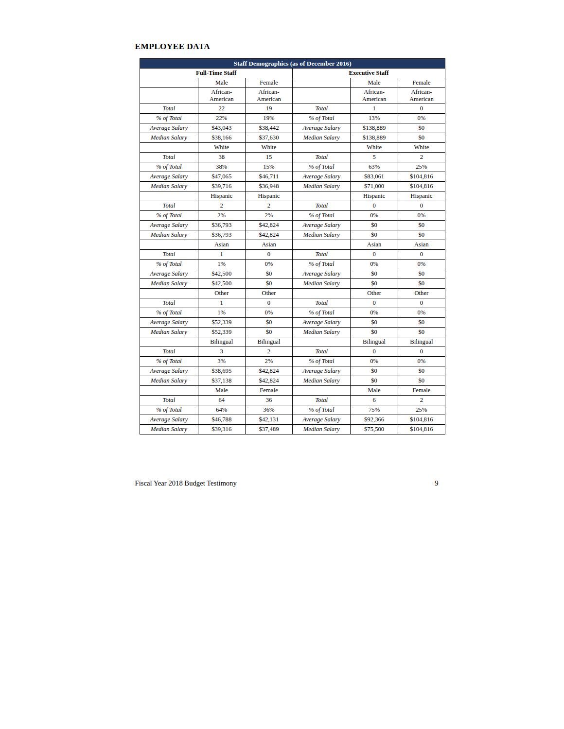Employee Data
| Staff Demographics (as of December 2016) |
| Full-Time Staff | Executive Staff |
| | Male | Female | | Male | Female |
| | African- American | African- American | | African- American | African- American |
| Total | 22 | 19 | Total | 1 | 0 |
| % of Total | 22% | 19% | % of Total | 13% | 0% |
| Average Salary | $43,043 | $38,442 | Average Salary | $138,889 | $0 |
| Median Salary | $38,166 | $37,630 | Median Salary | $138,889 | $0 |
| | White | White | | White | White |
| Total | 38 | 15 | Total | 5 | 2 |
| % of Total | 38% | 15% | % of Total | 63% | 25% |
| Average Salary | $47,065 | $46,711 | Average Salary | $83,061 | $104,816 |
| Median Salary | $39,716 | $36,948 | Median Salary | $71,000 | $104,816 |
| | Hispanic | Hispanic | | Hispanic | Hispanic |
| Total | 2 | 2 | Total | 0 | 0 |
| % of Total | 2% | 2% | % of Total | 0% | 0% |
| Average Salary | $36,793 | $42,824 | Average Salary | $0 | $0 |
| Median Salary | $36,793 | $42,824 | Median Salary | $0 | $0 |
| | Asian | Asian | | Asian | Asian |
| Total | 1 | 0 | Total | 0 | 0 |
| % of Total | 1% | 0% | % of Total | 0% | 0% |
| Average Salary | $42,500 | $0 | Average Salary | $0 | $0 |
| Median Salary | $42,500 | $0 | Median Salary | $0 | $0 |
| | Other | Other | | Other | Other |
| Total | 1 | 0 | Total | 0 | 0 |
| % of Total | 1% | 0% | % of Total | 0% | 0% |
| Average Salary | $52,339 | $0 | Average Salary | $0 | $0 |
| Median Salary | $52,339 | $0 | Median Salary | $0 | $0 |
| | Bilingual | Bilingual | | Bilingual | Bilingual |
| Total | 3 | 2 | Total | 0 | 0 |
| % of Total | 3% | 2% | % of Total | 0% | 0% |
| Average Salary | $38,695 | $42,824 | Average Salary | $0 | $0 |
| Median Salary | $37,138 | $42,824 | Median Salary | $0 | $0 |
| | Male | Female | | Male | Female |
| Total | 64 | 36 | Total | 6 | 2 |
| % of Total | 64% | 36% | % of Total | 75% | 25% |
| Average Salary | $46,788 | $42,131 | Average Salary | $92,366 | $104,816 |
| Median Salary | $39,316 | $37,489 | Median Salary | $75,500 | $104,816 |
Fiscal Year 2018 Budget Testimony 9